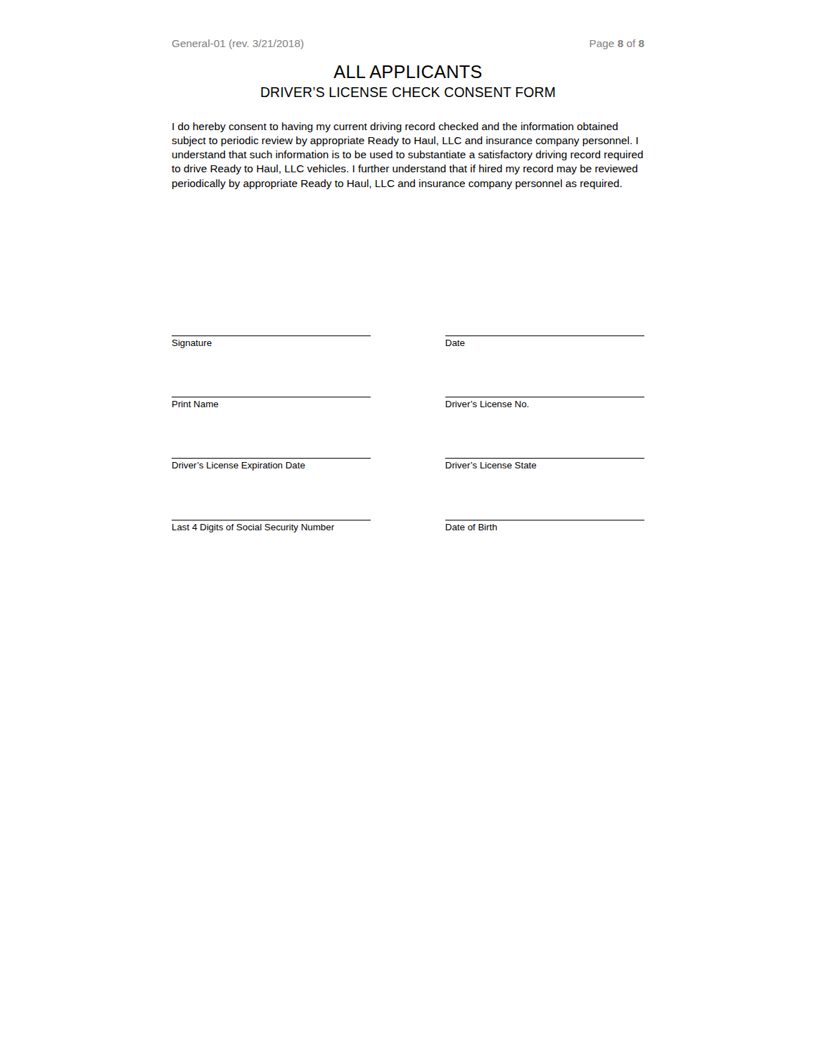General-01 (rev. 3/21/2018)
Page 8 of 8
ALL APPLICANTS
DRIVER’S LICENSE CHECK CONSENT FORM
I do hereby consent to having my current driving record checked and the information obtained subject to periodic review by appropriate Ready to Haul, LLC and insurance company personnel. I understand that such information is to be used to substantiate a satisfactory driving record required to drive Ready to Haul, LLC vehicles. I further understand that if hired my record may be reviewed periodically by appropriate Ready to Haul, LLC and insurance company personnel as required.
| Signature | Date |
| Print Name | Driver’s License No. |
| Driver’s License Expiration Date | Driver’s License State |
| Last 4 Digits of Social Security Number | Date of Birth |